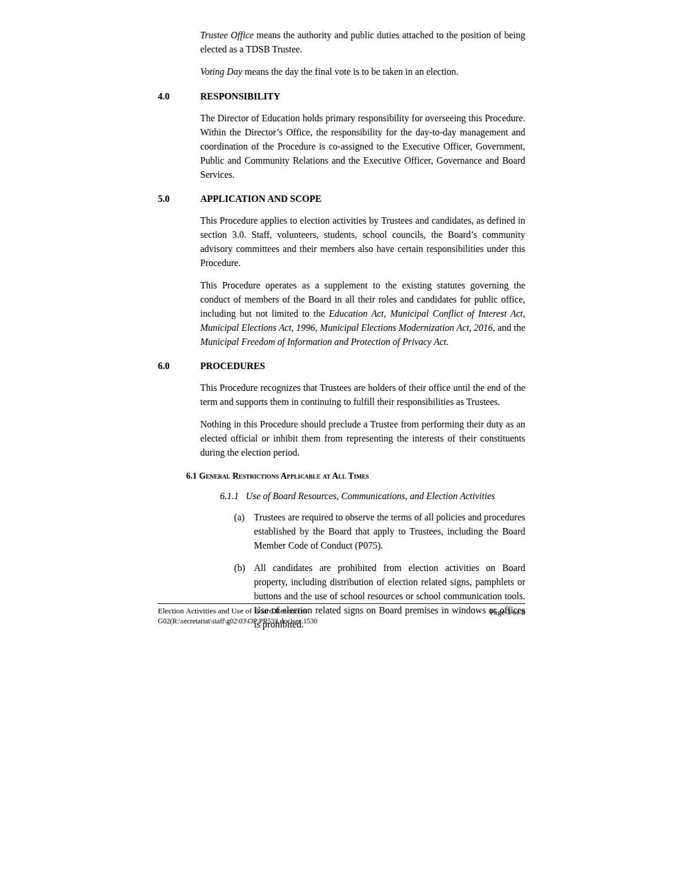Trustee Office means the authority and public duties attached to the position of being elected as a TDSB Trustee.
Voting Day means the day the final vote is to be taken in an election.
4.0 RESPONSIBILITY
The Director of Education holds primary responsibility for overseeing this Procedure. Within the Director’s Office, the responsibility for the day-to-day management and coordination of the Procedure is co-assigned to the Executive Officer, Government, Public and Community Relations and the Executive Officer, Governance and Board Services.
5.0 APPLICATION AND SCOPE
This Procedure applies to election activities by Trustees and candidates, as defined in section 3.0. Staff, volunteers, students, school councils, the Board’s community advisory committees and their members also have certain responsibilities under this Procedure.
This Procedure operates as a supplement to the existing statutes governing the conduct of members of the Board in all their roles and candidates for public office, including but not limited to the Education Act, Municipal Conflict of Interest Act, Municipal Elections Act, 1996, Municipal Elections Modernization Act, 2016, and the Municipal Freedom of Information and Protection of Privacy Act.
6.0 PROCEDURES
This Procedure recognizes that Trustees are holders of their office until the end of the term and supports them in continuing to fulfill their responsibilities as Trustees.
Nothing in this Procedure should preclude a Trustee from performing their duty as an elected official or inhibit them from representing the interests of their constituents during the election period.
6.1 General Restrictions Applicable at All Times
6.1.1 Use of Board Resources, Communications, and Election Activities
(a) Trustees are required to observe the terms of all policies and procedures established by the Board that apply to Trustees, including the Board Member Code of Conduct (P075).
(b) All candidates are prohibited from election activities on Board property, including distribution of election related signs, pamphlets or buttons and the use of school resources or school communication tools. Use of election related signs on Board premises in windows or offices is prohibited.
Election Activities and Use of Board Resources
G02(R:\secretariat\staff\g02\03\OP\PR533.doc)sec.1530
Page 3 of 8